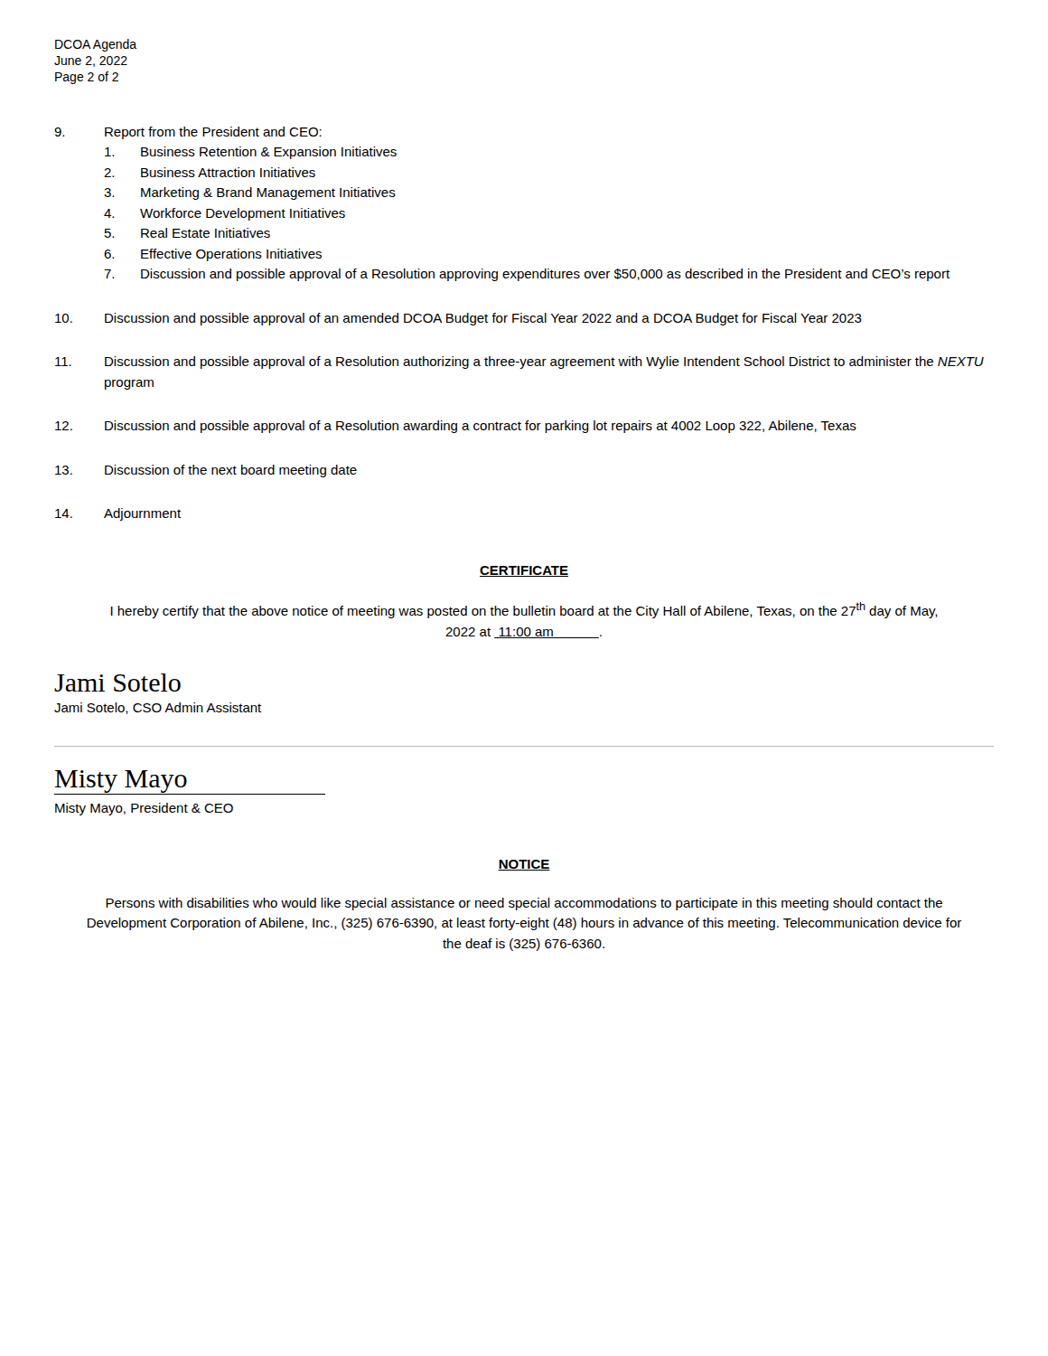DCOA Agenda
June 2, 2022
Page 2 of 2
9.
Report from the President and CEO:
1. Business Retention & Expansion Initiatives
2. Business Attraction Initiatives
3. Marketing & Brand Management Initiatives
4. Workforce Development Initiatives
5. Real Estate Initiatives
6. Effective Operations Initiatives
7. Discussion and possible approval of a Resolution approving expenditures over $50,000 as described in the President and CEO’s report
10.
Discussion and possible approval of an amended DCOA Budget for Fiscal Year 2022 and a DCOA Budget for Fiscal Year 2023
11.
Discussion and possible approval of a Resolution authorizing a three-year agreement with Wylie Intendent School District to administer the NEXTU program
12.
Discussion and possible approval of a Resolution awarding a contract for parking lot repairs at 4002 Loop 322, Abilene, Texas
13.
Discussion of the next board meeting date
14.
Adjournment
CERTIFICATE
I hereby certify that the above notice of meeting was posted on the bulletin board at the City Hall of Abilene, Texas, on the 27th day of May, 2022 at 11:00 am .
Jami Sotelo
Jami Sotelo, CSO Admin Assistant
Misty Mayo
Misty Mayo, President & CEO
NOTICE
Persons with disabilities who would like special assistance or need special accommodations to participate in this meeting should contact the Development Corporation of Abilene, Inc., (325) 676-6390, at least forty-eight (48) hours in advance of this meeting. Telecommunication device for the deaf is (325) 676-6360.